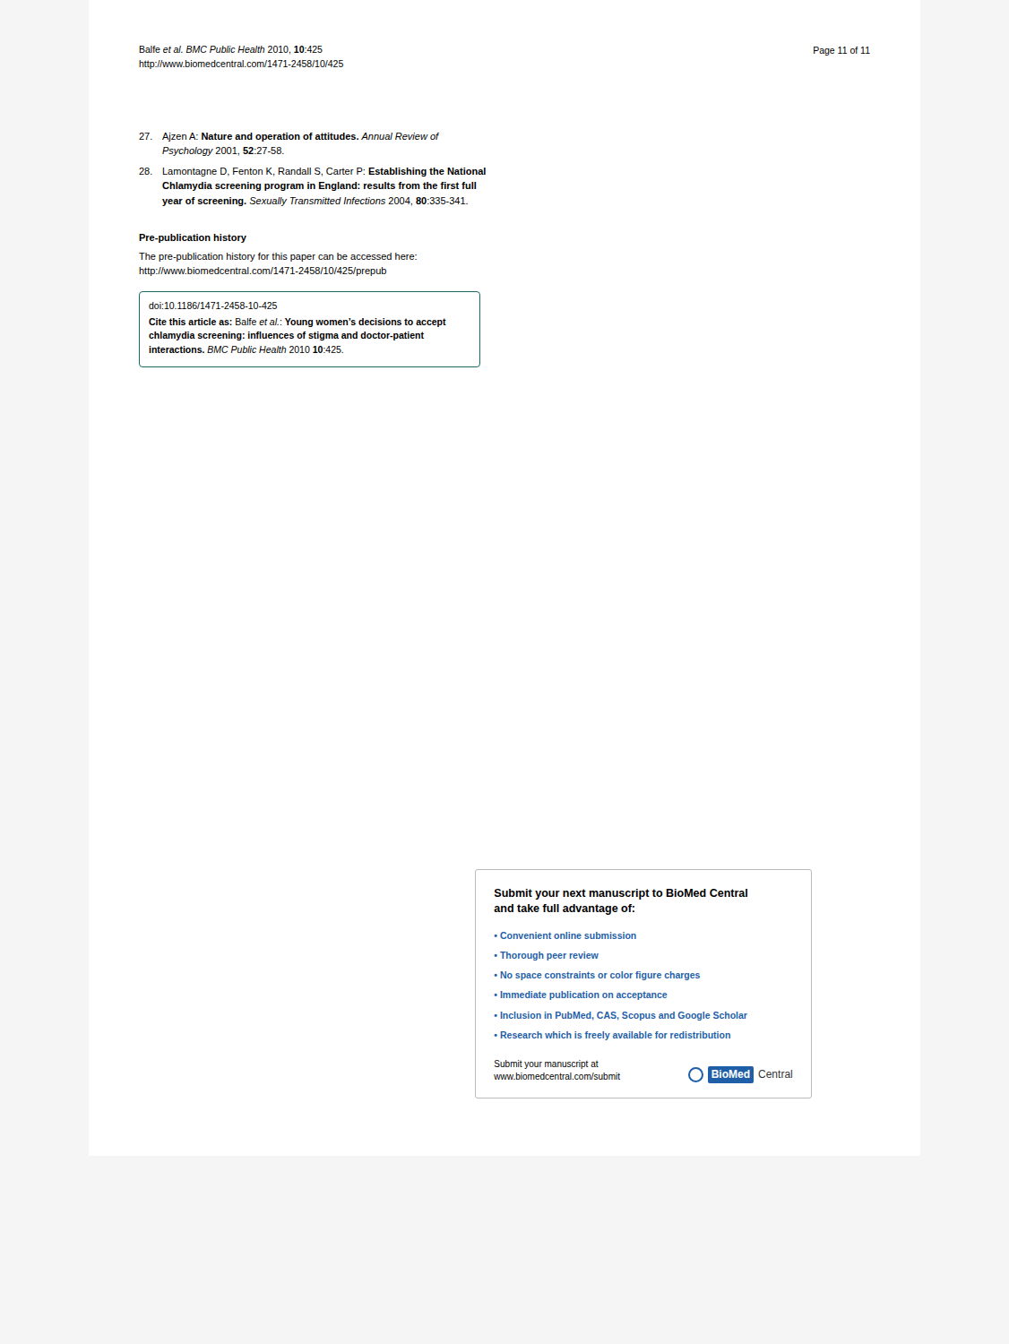Balfe et al. BMC Public Health 2010, 10:425
http://www.biomedcentral.com/1471-2458/10/425
Page 11 of 11
27. Ajzen A: Nature and operation of attitudes. Annual Review of Psychology 2001, 52:27-58.
28. Lamontagne D, Fenton K, Randall S, Carter P: Establishing the National Chlamydia screening program in England: results from the first full year of screening. Sexually Transmitted Infections 2004, 80:335-341.
Pre-publication history
The pre-publication history for this paper can be accessed here:
http://www.biomedcentral.com/1471-2458/10/425/prepub
doi:10.1186/1471-2458-10-425
Cite this article as: Balfe et al.: Young women’s decisions to accept chlamydia screening: influences of stigma and doctor-patient interactions. BMC Public Health 2010 10:425.
Submit your next manuscript to BioMed Central
and take full advantage of:
• Convenient online submission
• Thorough peer review
• No space constraints or color figure charges
• Immediate publication on acceptance
• Inclusion in PubMed, CAS, Scopus and Google Scholar
• Research which is freely available for redistribution
Submit your manuscript at
www.biomedcentral.com/submit
BioMed Central